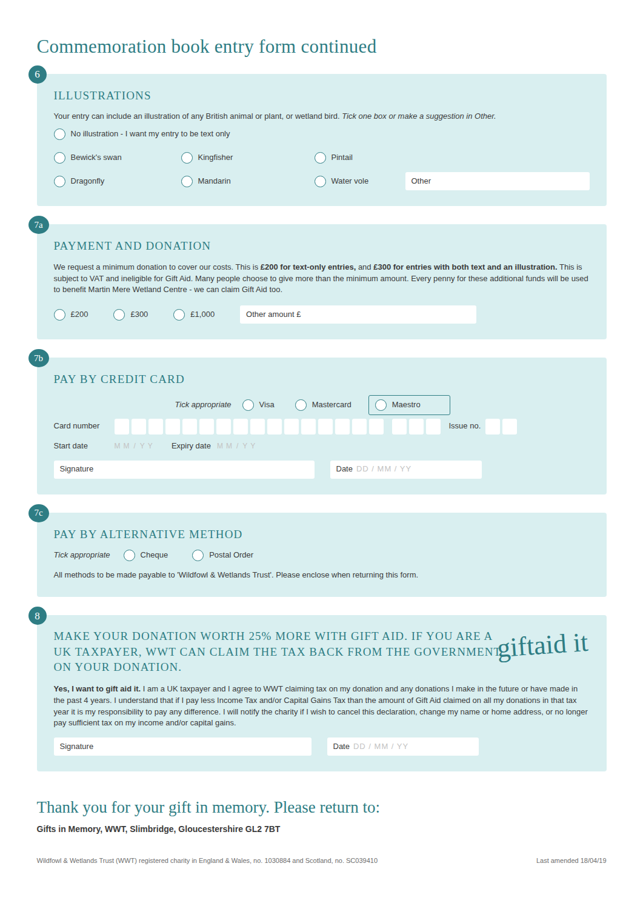Commemoration book entry form continued
6
Illustrations
Your entry can include an illustration of any British animal or plant, or wetland bird. Tick one box or make a suggestion in Other.
No illustration - I want my entry to be text only
Bewick's swan Kingfisher Pintail
Dragonfly Mandarin Water vole
Other
7a
Payment and donation
We request a minimum donation to cover our costs. This is £200 for text-only entries, and £300 for entries with both text and an illustration. This is subject to VAT and ineligible for Gift Aid. Many people choose to give more than the minimum amount. Every penny for these additional funds will be used to benefit Martin Mere Wetland Centre - we can claim Gift Aid too.
£200 £300 £1,000
Other amount £
7b
Pay by credit card
Tick appropriate Visa Mastercard
Maestro
Card number
Issue no.
Start date
MM/YY
Expiry date
MM/YY
Signature
Date DD / MM / YY
7c
Pay by alternative method
Tick appropriate Cheque Postal Order
All methods to be made payable to 'Wildfowl & Wetlands Trust'. Please enclose when returning this form.
8
giftaid it
Make your donation worth 25% more with Gift Aid. If you are a UK taxpayer, WWT can claim the tax back from the government on your donation.
Yes, I want to gift aid it. I am a UK taxpayer and I agree to WWT claiming tax on my donation and any donations I make in the future or have made in the past 4 years. I understand that if I pay less Income Tax and/or Capital Gains Tax than the amount of Gift Aid claimed on all my donations in that tax year it is my responsibility to pay any difference. I will notify the charity if I wish to cancel this declaration, change my name or home address, or no longer pay sufficient tax on my income and/or capital gains.
Signature
Date DD / MM / YY
Thank you for your gift in memory. Please return to:
Gifts in Memory, WWT, Slimbridge, Gloucestershire GL2 7BT
Wildfowl & Wetlands Trust (WWT) registered charity in England & Wales, no. 1030884 and Scotland, no. SC039410
Last amended 18/04/19